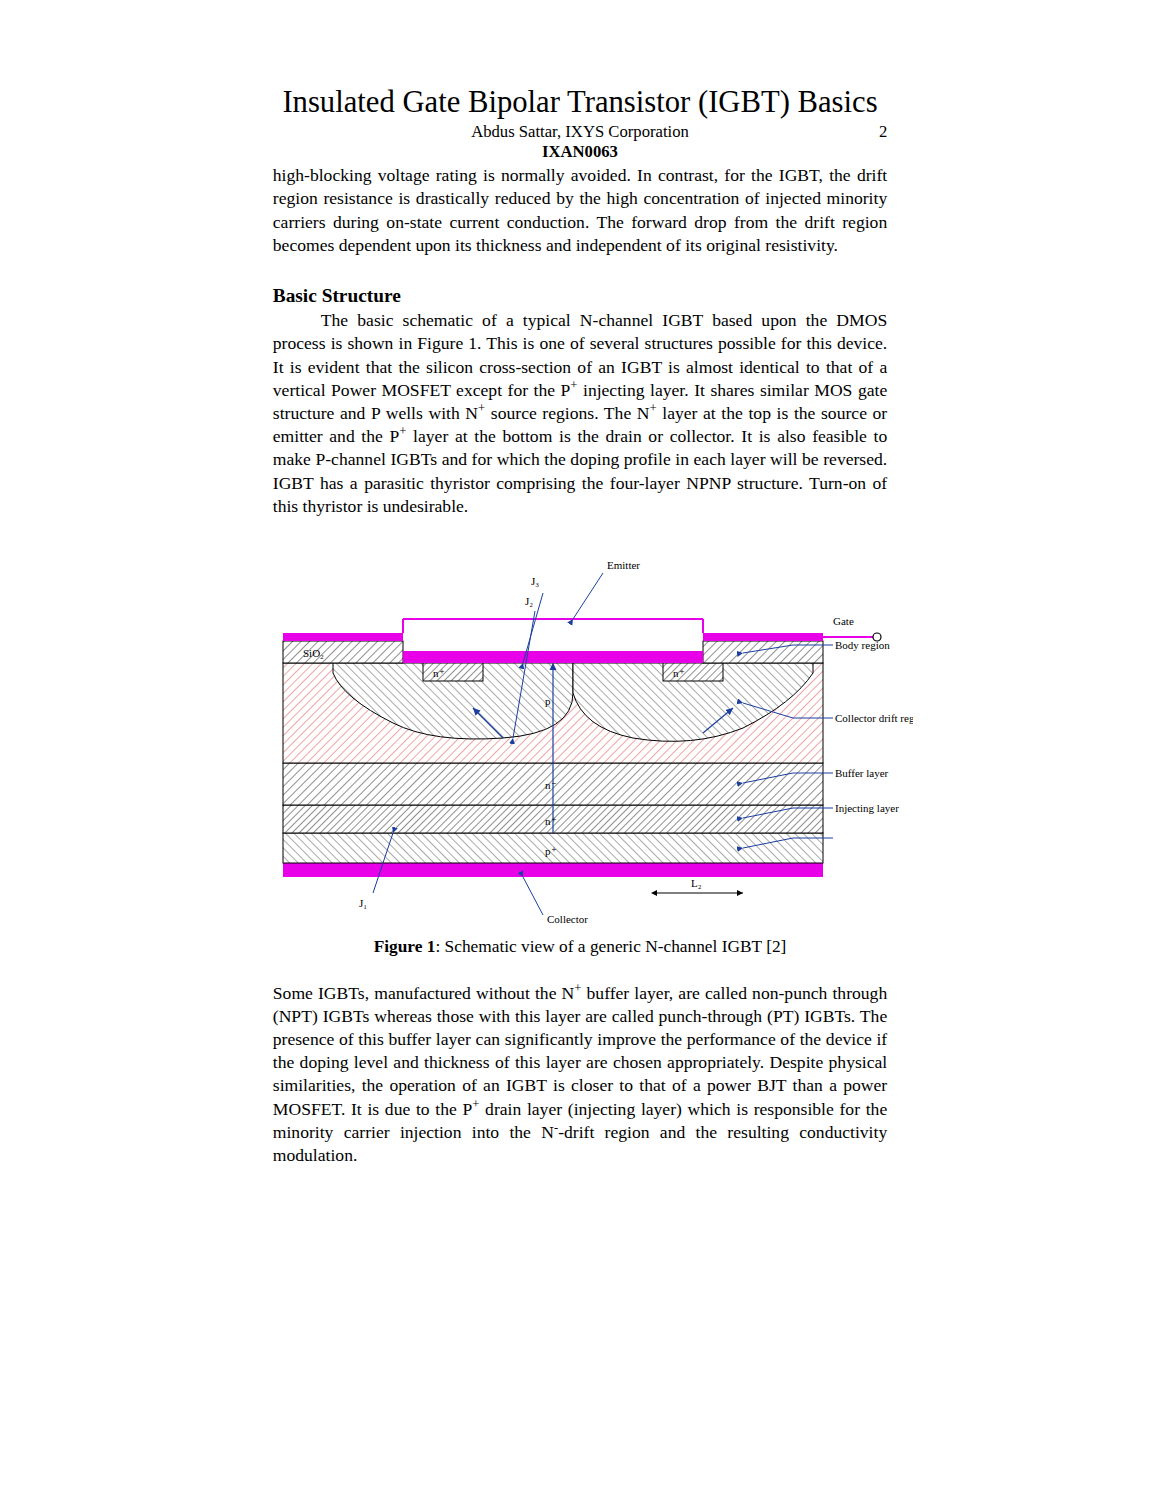Insulated Gate Bipolar Transistor (IGBT) Basics
Abdus Sattar, IXYS Corporation2
IXAN0063
high-blocking voltage rating is normally avoided. In contrast, for the IGBT, the drift region resistance is drastically reduced by the high concentration of injected minority carriers during on-state current conduction. The forward drop from the drift region becomes dependent upon its thickness and independent of its original resistivity.
Basic Structure
The basic schematic of a typical N-channel IGBT based upon the DMOS process is shown in Figure 1. This is one of several structures possible for this device. It is evident that the silicon cross-section of an IGBT is almost identical to that of a vertical Power MOSFET except for the P+ injecting layer. It shares similar MOS gate structure and P wells with N+ source regions. The N+ layer at the top is the source or emitter and the P+ layer at the bottom is the drain or collector. It is also feasible to make P-channel IGBTs and for which the doping profile in each layer will be reversed. IGBT has a parasitic thyristor comprising the four-layer NPNP structure. Turn-on of this thyristor is undesirable.
Body region Collector drift region Buffer layer Injecting layer Gate Emitter J₃ J₂ J₁ Collector SiO₂ n⁺ n⁺ p n⁻ n⁺ p⁺ L₂
Figure 1: Schematic view of a generic N-channel IGBT [2]
Some IGBTs, manufactured without the N+ buffer layer, are called non-punch through (NPT) IGBTs whereas those with this layer are called punch-through (PT) IGBTs. The presence of this buffer layer can significantly improve the performance of the device if the doping level and thickness of this layer are chosen appropriately. Despite physical similarities, the operation of an IGBT is closer to that of a power BJT than a power MOSFET. It is due to the P+ drain layer (injecting layer) which is responsible for the minority carrier injection into the N--drift region and the resulting conductivity modulation.